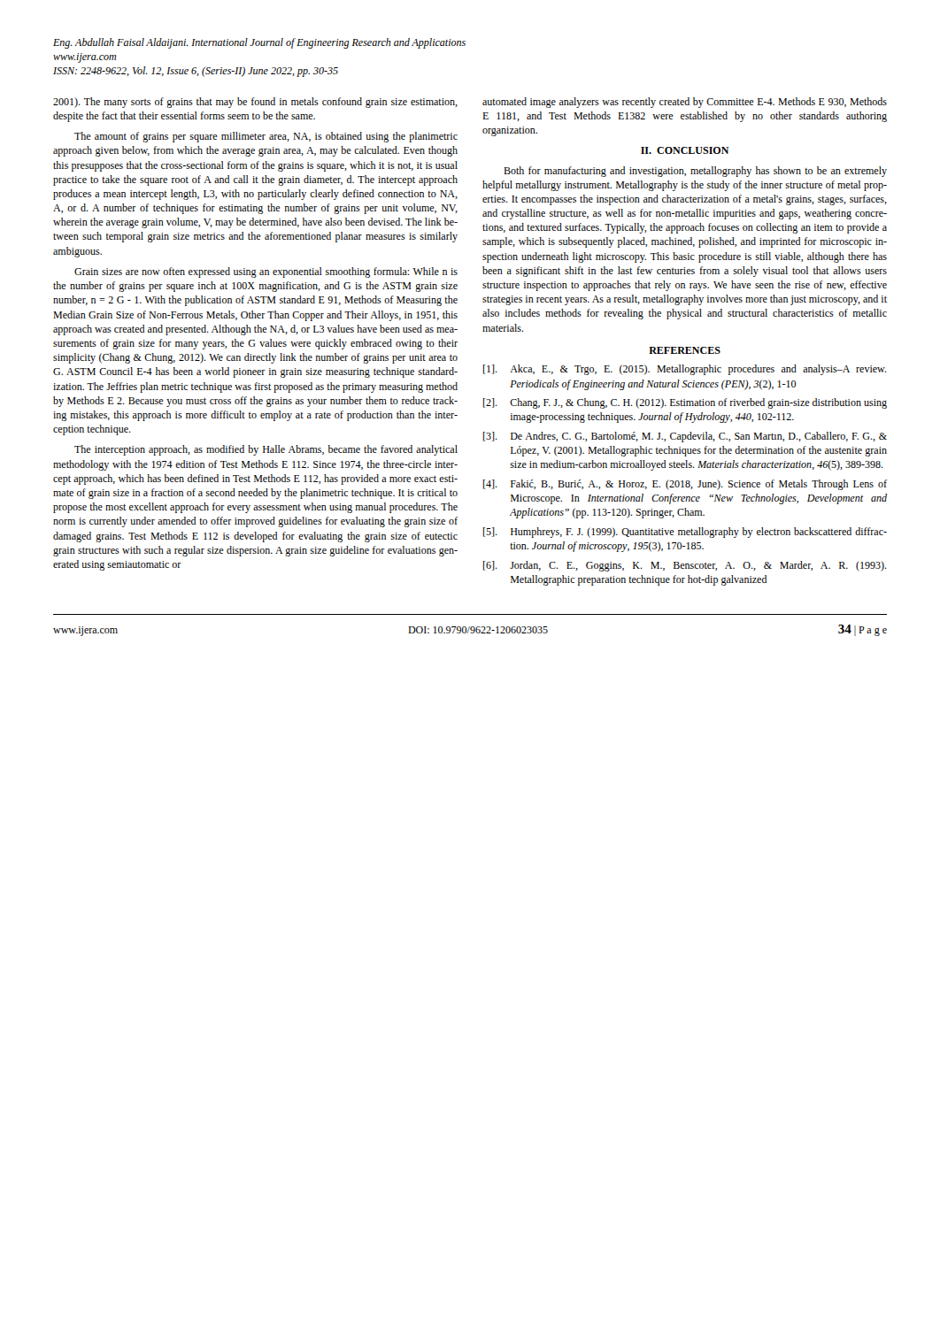Eng. Abdullah Faisal Aldaijani. International Journal of Engineering Research and Applications www.ijera.com ISSN: 2248-9622, Vol. 12, Issue 6, (Series-II) June 2022, pp. 30-35
2001). The many sorts of grains that may be found in metals confound grain size estimation, despite the fact that their essential forms seem to be the same.
The amount of grains per square millimeter area, NA, is obtained using the planimetric approach given below, from which the average grain area, A, may be calculated. Even though this presupposes that the cross-sectional form of the grains is square, which it is not, it is usual practice to take the square root of A and call it the grain diameter, d. The intercept approach produces a mean intercept length, L3, with no particularly clearly defined connection to NA, A, or d. A number of techniques for estimating the number of grains per unit volume, NV, wherein the average grain volume, V, may be determined, have also been devised. The link between such temporal grain size metrics and the aforementioned planar measures is similarly ambiguous.
Grain sizes are now often expressed using an exponential smoothing formula: While n is the number of grains per square inch at 100X magnification, and G is the ASTM grain size number, n = 2 G - 1. With the publication of ASTM standard E 91, Methods of Measuring the Median Grain Size of Non-Ferrous Metals, Other Than Copper and Their Alloys, in 1951, this approach was created and presented. Although the NA, d, or L3 values have been used as measurements of grain size for many years, the G values were quickly embraced owing to their simplicity (Chang & Chung, 2012). We can directly link the number of grains per unit area to G. ASTM Council E-4 has been a world pioneer in grain size measuring technique standardization. The Jeffries plan metric technique was first proposed as the primary measuring method by Methods E 2. Because you must cross off the grains as your number them to reduce tracking mistakes, this approach is more difficult to employ at a rate of production than the interception technique.
The interception approach, as modified by Halle Abrams, became the favored analytical methodology with the 1974 edition of Test Methods E 112. Since 1974, the three-circle intercept approach, which has been defined in Test Methods E 112, has provided a more exact estimate of grain size in a fraction of a second needed by the planimetric technique. It is critical to propose the most excellent approach for every assessment when using manual procedures. The norm is currently under amended to offer improved guidelines for evaluating the grain size of damaged grains. Test Methods E 112 is developed for evaluating the grain size of eutectic grain structures with such a regular size dispersion. A grain size guideline for evaluations generated using semiautomatic or
automated image analyzers was recently created by Committee E-4. Methods E 930, Methods E 1181, and Test Methods E1382 were established by no other standards authoring organization.
II. CONCLUSION
Both for manufacturing and investigation, metallography has shown to be an extremely helpful metallurgy instrument. Metallography is the study of the inner structure of metal properties. It encompasses the inspection and characterization of a metal's grains, stages, surfaces, and crystalline structure, as well as for non-metallic impurities and gaps, weathering concretions, and textured surfaces. Typically, the approach focuses on collecting an item to provide a sample, which is subsequently placed, machined, polished, and imprinted for microscopic inspection underneath light microscopy. This basic procedure is still viable, although there has been a significant shift in the last few centuries from a solely visual tool that allows users structure inspection to approaches that rely on rays. We have seen the rise of new, effective strategies in recent years. As a result, metallography involves more than just microscopy, and it also includes methods for revealing the physical and structural characteristics of metallic materials.
REFERENCES
[1]. Akca, E., & Trgo, E. (2015). Metallographic procedures and analysis–A review. Periodicals of Engineering and Natural Sciences (PEN), 3(2), 1-10
[2]. Chang, F. J., & Chung, C. H. (2012). Estimation of riverbed grain-size distribution using image-processing techniques. Journal of Hydrology, 440, 102-112.
[3]. De Andres, C. G., Bartolomé, M. J., Capdevila, C., San Martın, D., Caballero, F. G., & López, V. (2001). Metallographic techniques for the determination of the austenite grain size in medium-carbon microalloyed steels. Materials characterization, 46(5), 389-398.
[4]. Fakić, B., Burić, A., & Horoz, E. (2018, June). Science of Metals Through Lens of Microscope. In International Conference “New Technologies, Development and Applications” (pp. 113-120). Springer, Cham.
[5]. Humphreys, F. J. (1999). Quantitative metallography by electron backscattered diffraction. Journal of microscopy, 195(3), 170-185.
[6]. Jordan, C. E., Goggins, K. M., Benscoter, A. O., & Marder, A. R. (1993). Metallographic preparation technique for hot-dip galvanized
www.ijera.com DOI: 10.9790/9622-1206023035 34 | P a g e